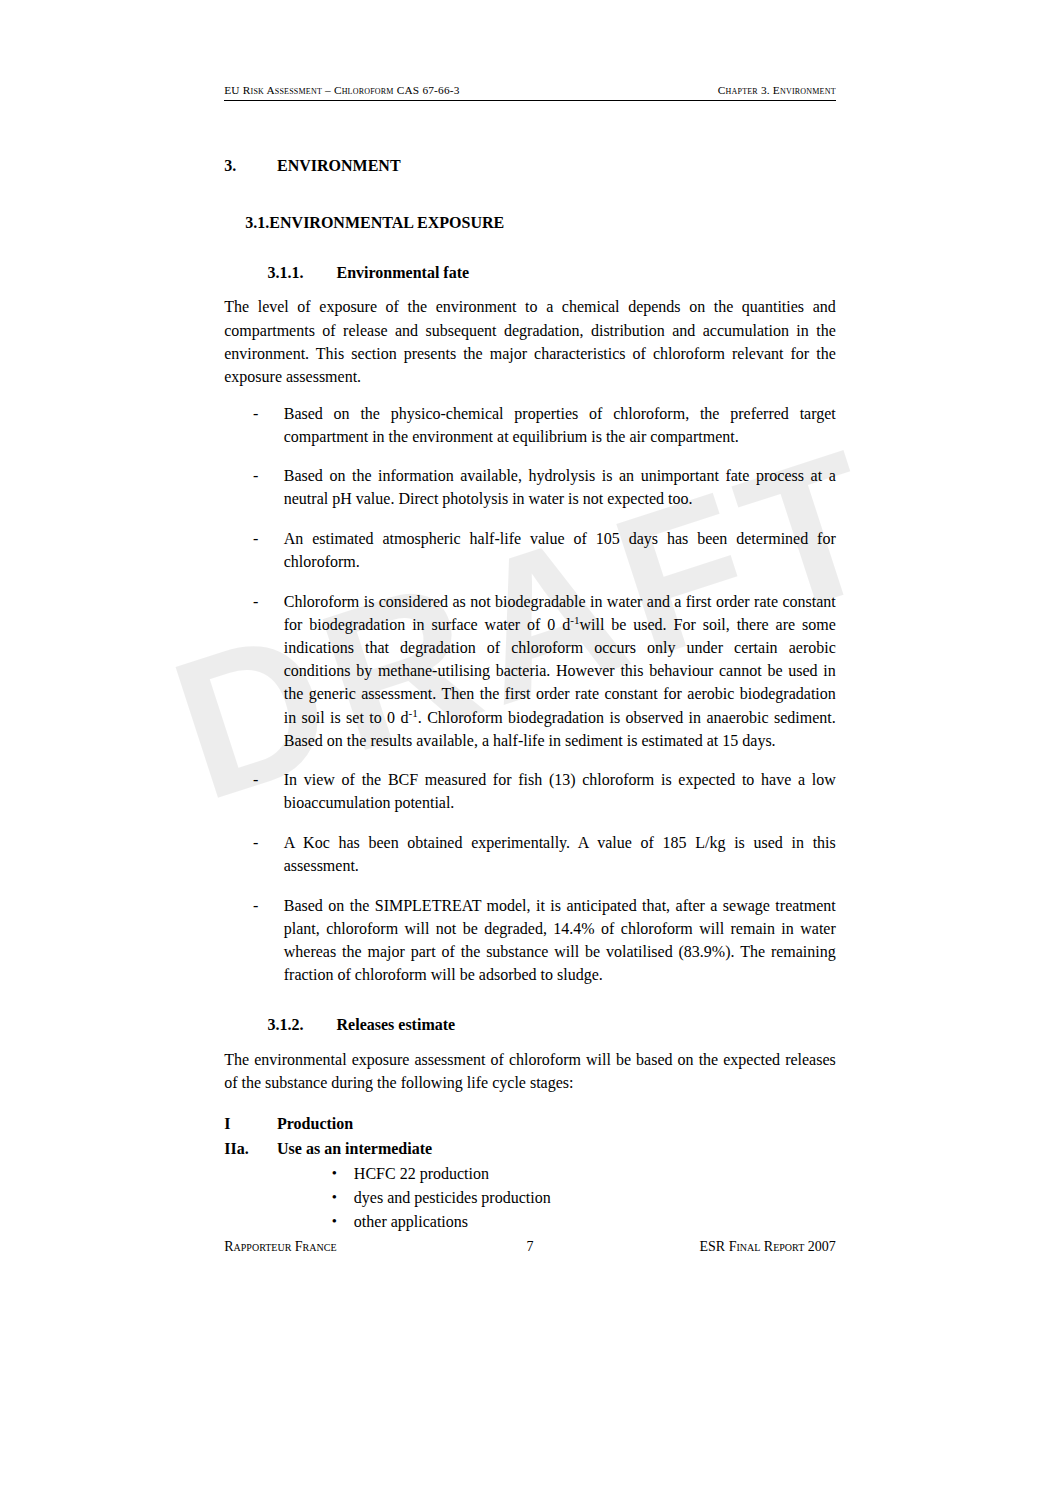DRAFT
EU Risk Assessment – Chloroform CAS 67-66-3
Chapter 3. Environment
3. ENVIRONMENT
3.1.ENVIRONMENTAL EXPOSURE
3.1.1. Environmental fate
The level of exposure of the environment to a chemical depends on the quantities and compartments of release and subsequent degradation, distribution and accumulation in the environment. This section presents the major characteristics of chloroform relevant for the exposure assessment.
Based on the physico-chemical properties of chloroform, the preferred target compartment in the environment at equilibrium is the air compartment.
Based on the information available, hydrolysis is an unimportant fate process at a neutral pH value. Direct photolysis in water is not expected too.
An estimated atmospheric half-life value of 105 days has been determined for chloroform.
Chloroform is considered as not biodegradable in water and a first order rate constant for biodegradation in surface water of 0 d-1will be used. For soil, there are some indications that degradation of chloroform occurs only under certain aerobic conditions by methane-utilising bacteria. However this behaviour cannot be used in the generic assessment. Then the first order rate constant for aerobic biodegradation in soil is set to 0 d-1. Chloroform biodegradation is observed in anaerobic sediment. Based on the results available, a half-life in sediment is estimated at 15 days.
In view of the BCF measured for fish (13) chloroform is expected to have a low bioaccumulation potential.
A Koc has been obtained experimentally. A value of 185 L/kg is used in this assessment.
Based on the SIMPLETREAT model, it is anticipated that, after a sewage treatment plant, chloroform will not be degraded, 14.4% of chloroform will remain in water whereas the major part of the substance will be volatilised (83.9%). The remaining fraction of chloroform will be adsorbed to sludge.
3.1.2. Releases estimate
The environmental exposure assessment of chloroform will be based on the expected releases of the substance during the following life cycle stages:
I
Production
IIa.
Use as an intermediate
HCFC 22 production
dyes and pesticides production
other applications
Rapporteur France
7
ESR Final Report 2007